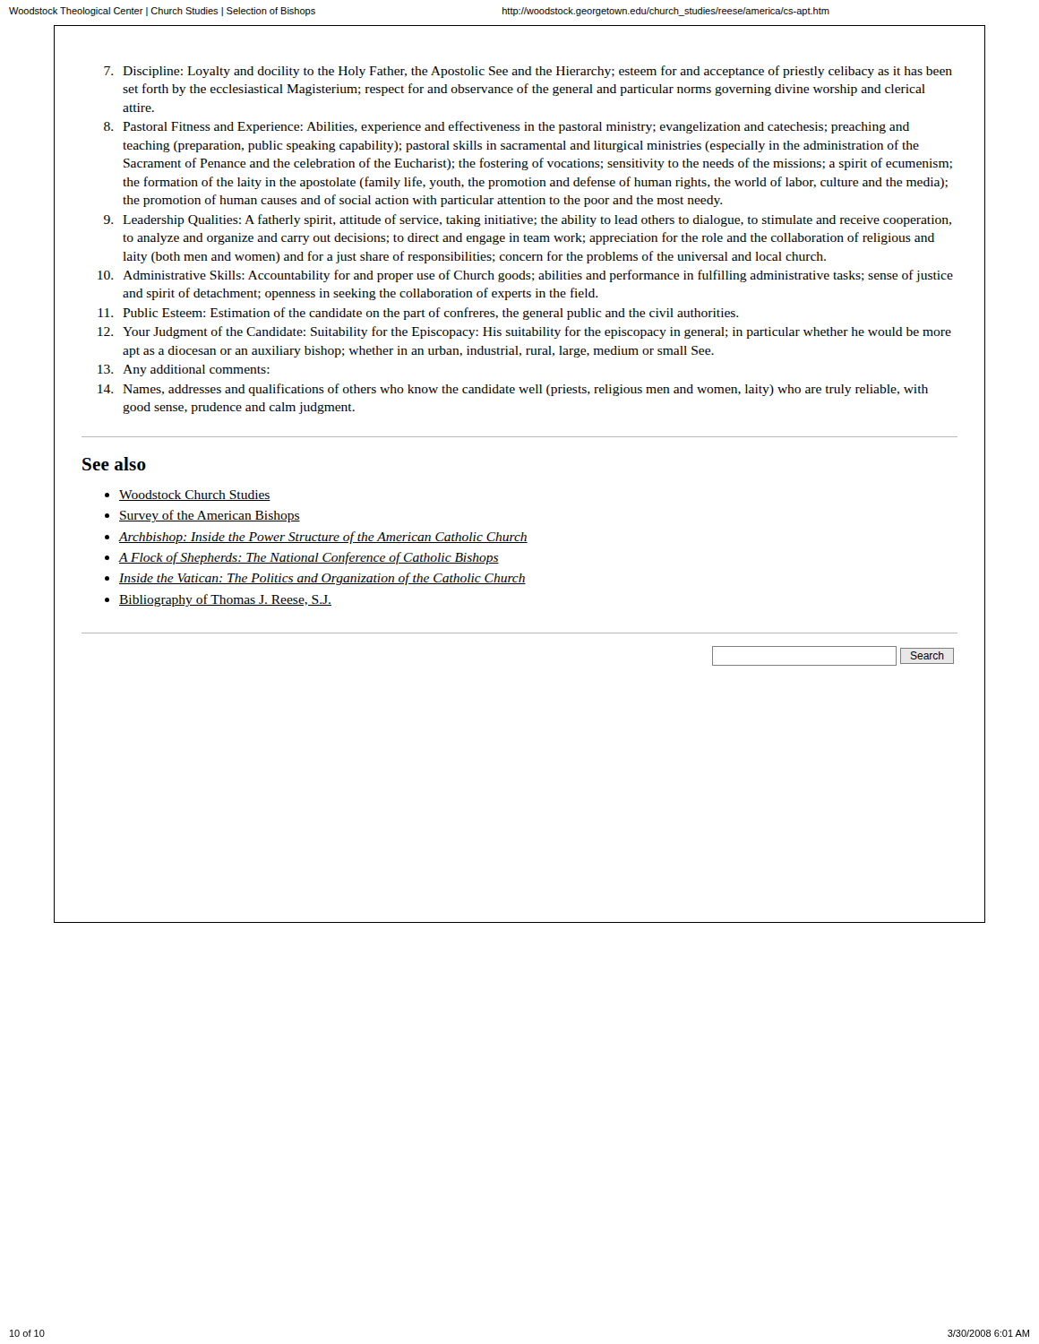Woodstock Theological Center | Church Studies | Selection of Bishops http://woodstock.georgetown.edu/church_studies/reese/america/cs-apt.htm
Discipline: Loyalty and docility to the Holy Father, the Apostolic See and the Hierarchy; esteem for and acceptance of priestly celibacy as it has been set forth by the ecclesiastical Magisterium; respect for and observance of the general and particular norms governing divine worship and clerical attire.
Pastoral Fitness and Experience: Abilities, experience and effectiveness in the pastoral ministry; evangelization and catechesis; preaching and teaching (preparation, public speaking capability); pastoral skills in sacramental and liturgical ministries (especially in the administration of the Sacrament of Penance and the celebration of the Eucharist); the fostering of vocations; sensitivity to the needs of the missions; a spirit of ecumenism; the formation of the laity in the apostolate (family life, youth, the promotion and defense of human rights, the world of labor, culture and the media); the promotion of human causes and of social action with particular attention to the poor and the most needy.
Leadership Qualities: A fatherly spirit, attitude of service, taking initiative; the ability to lead others to dialogue, to stimulate and receive cooperation, to analyze and organize and carry out decisions; to direct and engage in team work; appreciation for the role and the collaboration of religious and laity (both men and women) and for a just share of responsibilities; concern for the problems of the universal and local church.
Administrative Skills: Accountability for and proper use of Church goods; abilities and performance in fulfilling administrative tasks; sense of justice and spirit of detachment; openness in seeking the collaboration of experts in the field.
Public Esteem: Estimation of the candidate on the part of confreres, the general public and the civil authorities.
Your Judgment of the Candidate: Suitability for the Episcopacy: His suitability for the episcopacy in general; in particular whether he would be more apt as a diocesan or an auxiliary bishop; whether in an urban, industrial, rural, large, medium or small See.
Any additional comments:
Names, addresses and qualifications of others who know the candidate well (priests, religious men and women, laity) who are truly reliable, with good sense, prudence and calm judgment.
See also
Woodstock Church Studies
Survey of the American Bishops
Archbishop: Inside the Power Structure of the American Catholic Church
A Flock of Shepherds: The National Conference of Catholic Bishops
Inside the Vatican: The Politics and Organization of the Catholic Church
Bibliography of Thomas J. Reese, S.J.
10 of 10 3/30/2008 6:01 AM